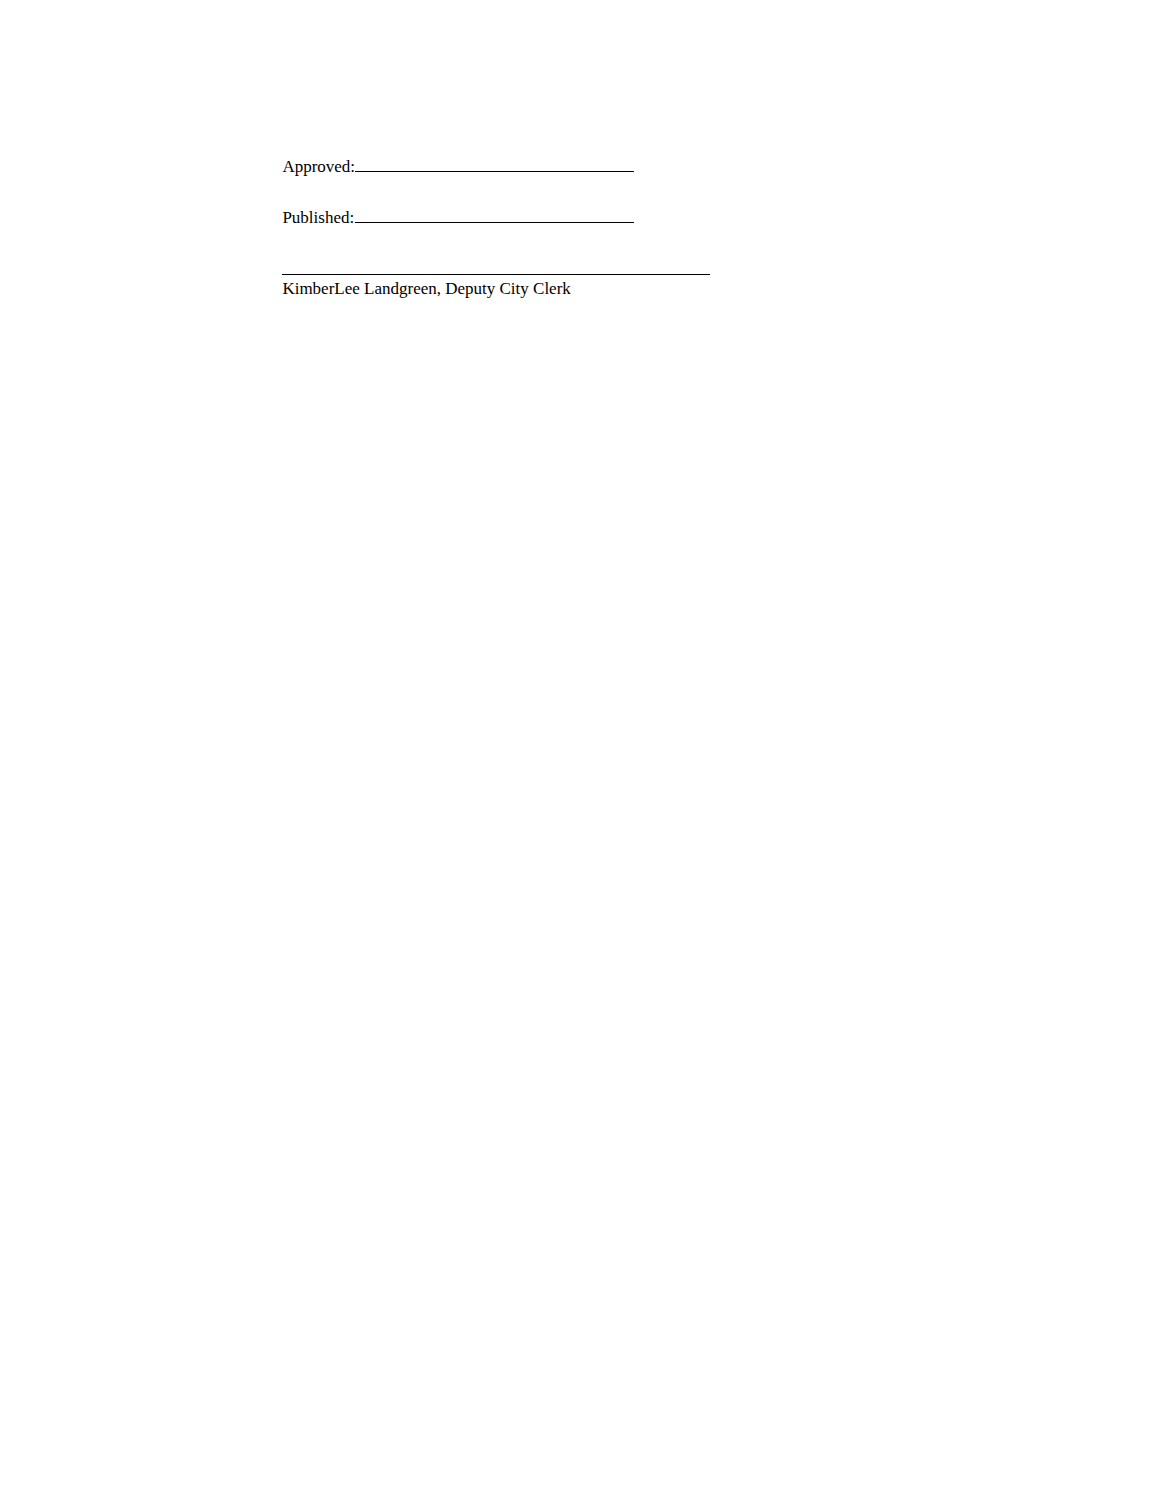| Approved: | |
| Published: | |
KimberLee Landgreen, Deputy City Clerk